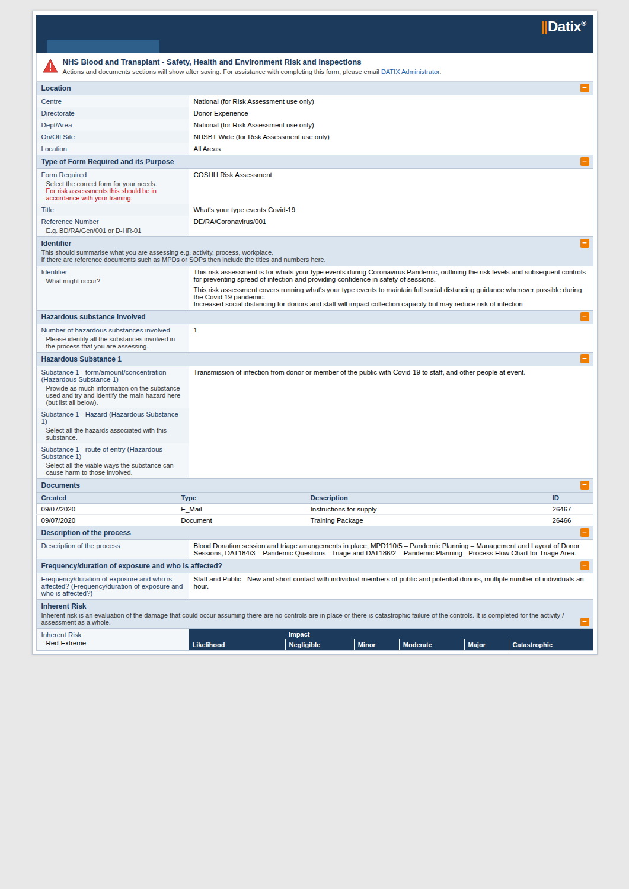||Datix®
NHS Blood and Transplant - Safety, Health and Environment Risk and Inspections
Actions and documents sections will show after saving. For assistance with completing this form, please email DATIX Administrator.
Location−
| Centre | National (for Risk Assessment use only) |
| Directorate | Donor Experience |
| Dept/Area | National (for Risk Assessment use only) |
| On/Off Site | NHSBT Wide (for Risk Assessment use only) |
| Location | All Areas |
Type of Form Required and its Purpose−
| Form Required Select the correct form for your needs. For risk assessments this should be in accordance with your training. | COSHH Risk Assessment |
| Title | What's your type events Covid-19 |
| Reference Number E.g. BD/RA/Gen/001 or D-HR-01 | DE/RA/Coronavirus/001 |
Identifier This should summarise what you are assessing e.g. activity, process, workplace.
If there are reference documents such as MPDs or SOPs then include the titles and numbers here. −
| Identifier What might occur? | This risk assessment is for whats your type events during Coronavirus Pandemic, outlining the risk levels and subsequent controls for preventing spread of infection and providing confidence in safety of sessions. This risk assessment covers running what's your type events to maintain full social distancing guidance wherever possible during the Covid 19 pandemic. Increased social distancing for donors and staff will impact collection capacity but may reduce risk of infection |
Hazardous substance involved−
| Number of hazardous substances involved Please identify all the substances involved in the process that you are assessing. | 1 |
Hazardous Substance 1−
| Substance 1 - form/amount/concentration (Hazardous Substance 1) Provide as much information on the substance used and try and identify the main hazard here (but list all below). | Transmission of infection from donor or member of the public with Covid-19 to staff, and other people at event. |
| Substance 1 - Hazard (Hazardous Substance 1) Select all the hazards associated with this substance. | |
| Substance 1 - route of entry (Hazardous Substance 1) Select all the viable ways the substance can cause harm to those involved. | |
Documents−
| Created | Type | Description | ID |
| --- | --- | --- | --- |
| 09/07/2020 | E_Mail | Instructions for supply | 26467 |
| 09/07/2020 | Document | Training Package | 26466 |
Description of the process−
| Description of the process | Blood Donation session and triage arrangements in place, MPD110/5 – Pandemic Planning – Management and Layout of Donor Sessions, DAT184/3 – Pandemic Questions - Triage and DAT186/2 – Pandemic Planning - Process Flow Chart for Triage Area. |
Frequency/duration of exposure and who is affected?−
| Frequency/duration of exposure and who is affected? (Frequency/duration of exposure and who is affected?) | Staff and Public - New and short contact with individual members of public and potential donors, multiple number of individuals an hour. |
Inherent Risk Inherent risk is an evaluation of the damage that could occur assuming there are no controls are in place or there is catastrophic failure of the controls. It is completed for the activity / assessment as a whole. −
| Inherent Risk Red-Extreme | / / Impact / / --- / --- / / Likelihood / Negligible / Minor / Moderate / Major / Catastrophic / |